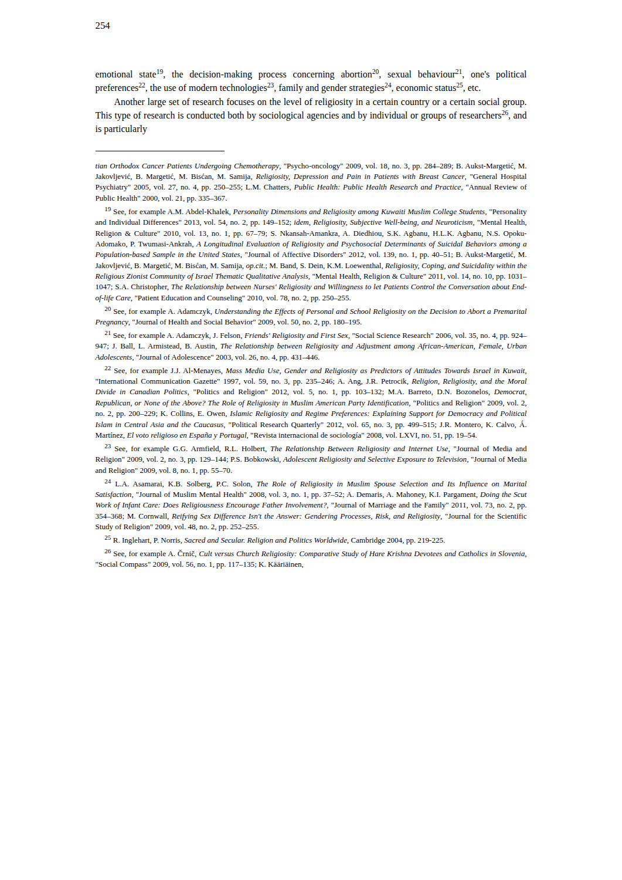254
emotional state19, the decision-making process concerning abortion20, sexual behaviour21, one's political preferences22, the use of modern technologies23, family and gender strategies24, economic status25, etc.
Another large set of research focuses on the level of religiosity in a certain country or a certain social group. This type of research is conducted both by sociological agencies and by individual or groups of researchers26, and is particularly
tian Orthodox Cancer Patients Undergoing Chemotherapy, "Psycho-oncology" 2009, vol. 18, no. 3, pp. 284–289; B. Aukst-Margetić, M. Jakovljević, B. Margetić, M. Bisćan, M. Samija, Religiosity, Depression and Pain in Patients with Breast Cancer, "General Hospital Psychiatry" 2005, vol. 27, no. 4, pp. 250–255; L.M. Chatters, Public Health: Public Health Research and Practice, "Annual Review of Public Health" 2000, vol. 21, pp. 335–367.
19 See, for example A.M. Abdel-Khalek, Personality Dimensions and Religiosity among Kuwaiti Muslim College Students, "Personality and Individual Differences" 2013, vol. 54, no. 2, pp. 149–152; idem, Religiosity, Subjective Well-being, and Neuroticism, "Mental Health, Religion & Culture" 2010, vol. 13, no. 1, pp. 67–79; S. Nkansah-Amankra, A. Diedhiou, S.K. Agbanu, H.L.K. Agbanu, N.S. Opoku-Adomako, P. Twumasi-Ankrah, A Longitudinal Evaluation of Religiosity and Psychosocial Determinants of Suicidal Behaviors among a Population-based Sample in the United States, "Journal of Affective Disorders" 2012, vol. 139, no. 1, pp. 40–51; B. Aukst-Margetić, M. Jakovljević, B. Margetić, M. Bisćan, M. Samija, op.cit.; M. Band, S. Dein, K.M. Loewenthal, Religiosity, Coping, and Suicidality within the Religious Zionist Community of Israel Thematic Qualitative Analysis, "Mental Health, Religion & Culture" 2011, vol. 14, no. 10, pp. 1031–1047; S.A. Christopher, The Relationship between Nurses' Religiosity and Willingness to let Patients Control the Conversation about End-of-life Care, "Patient Education and Counseling" 2010, vol. 78, no. 2, pp. 250–255.
20 See, for example A. Adamczyk, Understanding the Effects of Personal and School Religiosity on the Decision to Abort a Premarital Pregnancy, "Journal of Health and Social Behavior" 2009, vol. 50, no. 2, pp. 180–195.
21 See, for example A. Adamczyk, J. Felson, Friends' Religiosity and First Sex, "Social Science Research" 2006, vol. 35, no. 4, pp. 924–947; J. Ball, L. Armistead, B. Austin, The Relationship between Religiosity and Adjustment among African-American, Female, Urban Adolescents, "Journal of Adolescence" 2003, vol. 26, no. 4, pp. 431–446.
22 See, for example J.J. Al-Menayes, Mass Media Use, Gender and Religiosity as Predictors of Attitudes Towards Israel in Kuwait, "International Communication Gazette" 1997, vol. 59, no. 3, pp. 235–246; A. Ang, J.R. Petrocik, Religion, Religiosity, and the Moral Divide in Canadian Politics, "Politics and Religion" 2012, vol. 5, no. 1, pp. 103–132; M.A. Barreto, D.N. Bozonelos, Democrat, Republican, or None of the Above? The Role of Religiosity in Muslim American Party Identification, "Politics and Religion" 2009, vol. 2, no. 2, pp. 200–229; K. Collins, E. Owen, Islamic Religiosity and Regime Preferences: Explaining Support for Democracy and Political Islam in Central Asia and the Caucasus, "Political Research Quarterly" 2012, vol. 65, no. 3, pp. 499–515; J.R. Montero, K. Calvo, Á. Martínez, El voto religioso en España y Portugal, "Revista internacional de sociología" 2008, vol. LXVI, no. 51, pp. 19–54.
23 See, for example G.G. Armfield, R.L. Holbert, The Relationship Between Religiosity and Internet Use, "Journal of Media and Religion" 2009, vol. 2, no. 3, pp. 129–144; P.S. Bobkowski, Adolescent Religiosity and Selective Exposure to Television, "Journal of Media and Religion" 2009, vol. 8, no. 1, pp. 55–70.
24 L.A. Asamarai, K.B. Solberg, P.C. Solon, The Role of Religiosity in Muslim Spouse Selection and Its Influence on Marital Satisfaction, "Journal of Muslim Mental Health" 2008, vol. 3, no. 1, pp. 37–52; A. Demaris, A. Mahoney, K.I. Pargament, Doing the Scut Work of Infant Care: Does Religiousness Encourage Father Involvement?, "Journal of Marriage and the Family" 2011, vol. 73, no. 2, pp. 354–368; M. Cornwall, Reifying Sex Difference Isn't the Answer: Gendering Processes, Risk, and Religiosity, "Journal for the Scientific Study of Religion" 2009, vol. 48, no. 2, pp. 252–255.
25 R. Inglehart, P. Norris, Sacred and Secular. Religion and Politics Worldwide, Cambridge 2004, pp. 219-225.
26 See, for example A. Črnič, Cult versus Church Religiosity: Comparative Study of Hare Krishna Devotees and Catholics in Slovenia, "Social Compass" 2009, vol. 56, no. 1, pp. 117–135; K. Kääriäinen,